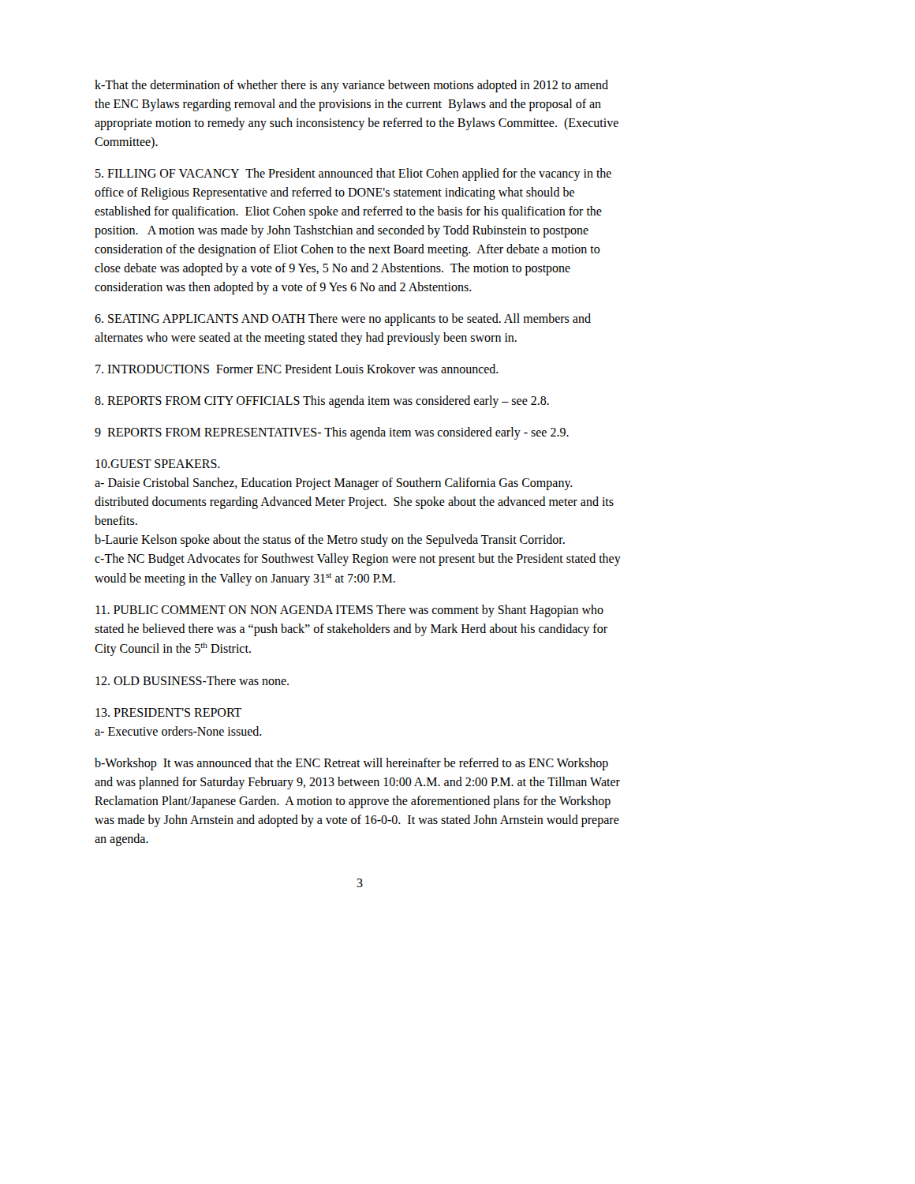k-That the determination of whether there is any variance between motions adopted in 2012 to amend the ENC Bylaws regarding removal and the provisions in the current Bylaws and the proposal of an appropriate motion to remedy any such inconsistency be referred to the Bylaws Committee. (Executive Committee).
5. FILLING OF VACANCY The President announced that Eliot Cohen applied for the vacancy in the office of Religious Representative and referred to DONE's statement indicating what should be established for qualification. Eliot Cohen spoke and referred to the basis for his qualification for the position. A motion was made by John Tashstchian and seconded by Todd Rubinstein to postpone consideration of the designation of Eliot Cohen to the next Board meeting. After debate a motion to close debate was adopted by a vote of 9 Yes, 5 No and 2 Abstentions. The motion to postpone consideration was then adopted by a vote of 9 Yes 6 No and 2 Abstentions.
6. SEATING APPLICANTS AND OATH There were no applicants to be seated. All members and alternates who were seated at the meeting stated they had previously been sworn in.
7. INTRODUCTIONS Former ENC President Louis Krokover was announced.
8. REPORTS FROM CITY OFFICIALS This agenda item was considered early – see 2.8.
9 REPORTS FROM REPRESENTATIVES- This agenda item was considered early - see 2.9.
10.GUEST SPEAKERS.
a- Daisie Cristobal Sanchez, Education Project Manager of Southern California Gas Company. distributed documents regarding Advanced Meter Project. She spoke about the advanced meter and its benefits.
b-Laurie Kelson spoke about the status of the Metro study on the Sepulveda Transit Corridor.
c-The NC Budget Advocates for Southwest Valley Region were not present but the President stated they would be meeting in the Valley on January 31st at 7:00 P.M.
11. PUBLIC COMMENT ON NON AGENDA ITEMS There was comment by Shant Hagopian who stated he believed there was a “push back” of stakeholders and by Mark Herd about his candidacy for City Council in the 5th District.
12. OLD BUSINESS-There was none.
13. PRESIDENT'S REPORT
a- Executive orders-None issued.
b-Workshop It was announced that the ENC Retreat will hereinafter be referred to as ENC Workshop and was planned for Saturday February 9, 2013 between 10:00 A.M. and 2:00 P.M. at the Tillman Water Reclamation Plant/Japanese Garden. A motion to approve the aforementioned plans for the Workshop was made by John Arnstein and adopted by a vote of 16-0-0. It was stated John Arnstein would prepare an agenda.
3